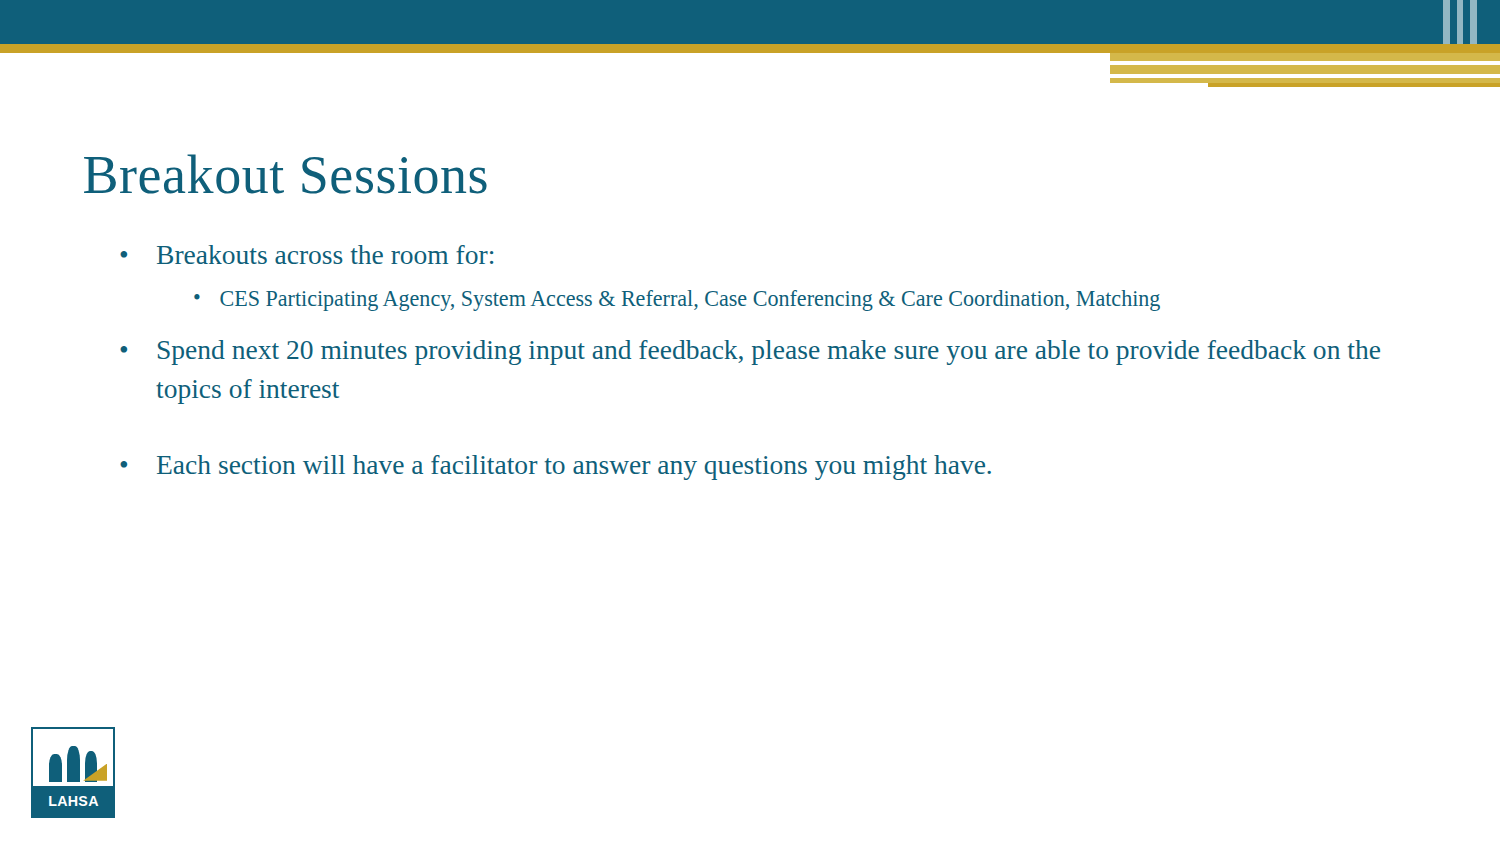Breakout Sessions
Breakouts across the room for:
CES Participating Agency, System Access & Referral, Case Conferencing & Care Coordination, Matching
Spend next 20 minutes providing input and feedback, please make sure you are able to provide feedback on the topics of interest
Each section will have a facilitator to answer any questions you might have.
LAHSA